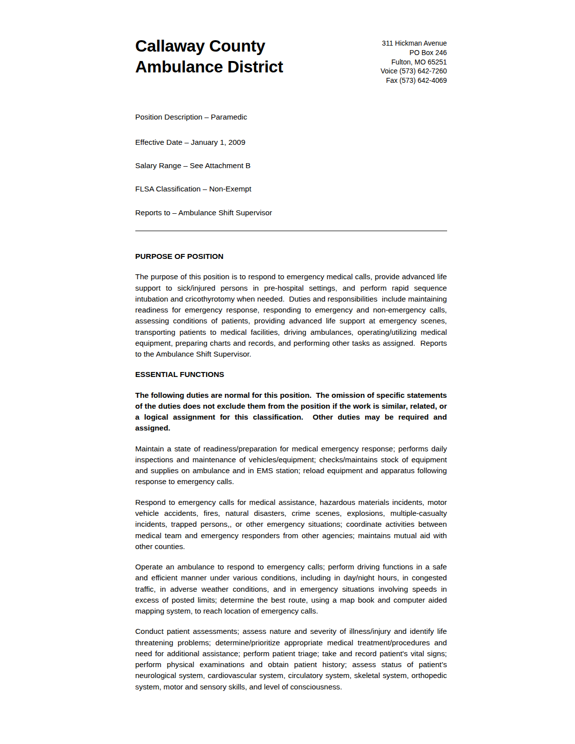Callaway County Ambulance District
311 Hickman Avenue
PO Box 246
Fulton, MO 65251
Voice (573) 642-7260
Fax (573) 642-4069
Position Description – Paramedic
Effective Date – January 1, 2009
Salary Range – See Attachment B
FLSA Classification – Non-Exempt
Reports to – Ambulance Shift Supervisor
PURPOSE OF POSITION
The purpose of this position is to respond to emergency medical calls, provide advanced life support to sick/injured persons in pre-hospital settings, and perform rapid sequence intubation and cricothyrotomy when needed. Duties and responsibilities include maintaining readiness for emergency response, responding to emergency and non-emergency calls, assessing conditions of patients, providing advanced life support at emergency scenes, transporting patients to medical facilities, driving ambulances, operating/utilizing medical equipment, preparing charts and records, and performing other tasks as assigned. Reports to the Ambulance Shift Supervisor.
ESSENTIAL FUNCTIONS
The following duties are normal for this position. The omission of specific statements of the duties does not exclude them from the position if the work is similar, related, or a logical assignment for this classification. Other duties may be required and assigned.
Maintain a state of readiness/preparation for medical emergency response; performs daily inspections and maintenance of vehicles/equipment; checks/maintains stock of equipment and supplies on ambulance and in EMS station; reload equipment and apparatus following response to emergency calls.
Respond to emergency calls for medical assistance, hazardous materials incidents, motor vehicle accidents, fires, natural disasters, crime scenes, explosions, multiple-casualty incidents, trapped persons,, or other emergency situations; coordinate activities between medical team and emergency responders from other agencies; maintains mutual aid with other counties.
Operate an ambulance to respond to emergency calls; perform driving functions in a safe and efficient manner under various conditions, including in day/night hours, in congested traffic, in adverse weather conditions, and in emergency situations involving speeds in excess of posted limits; determine the best route, using a map book and computer aided mapping system, to reach location of emergency calls.
Conduct patient assessments; assess nature and severity of illness/injury and identify life threatening problems; determine/prioritize appropriate medical treatment/procedures and need for additional assistance; perform patient triage; take and record patient's vital signs; perform physical examinations and obtain patient history; assess status of patient’s neurological system, cardiovascular system, circulatory system, skeletal system, orthopedic system, motor and sensory skills, and level of consciousness.